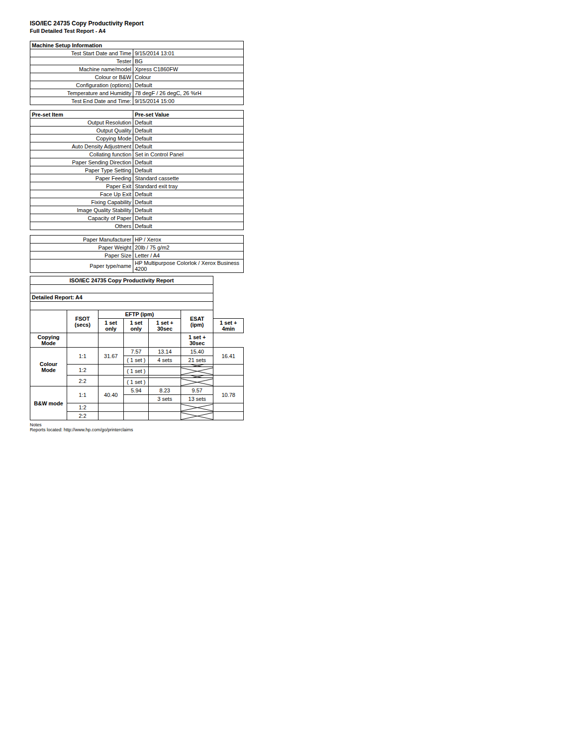ISO/IEC 24735 Copy Productivity Report
Full Detailed Test Report - A4
| Machine Setup Information |
| Test Start Date and Time | 9/15/2014 13:01 |
| Tester | BG |
| Machine name/model | Xpress C1860FW |
| Colour or B&W | Colour |
| Configuration (options) | Default |
| Temperature and Humidity | 78 degF / 26 degC, 26 %rH |
| Test End Date and Time: | 9/15/2014 15:00 |
| Pre-set Item | Pre-set Value |
| Output Resolution | Default |
| Output Quality | Default |
| Copying Mode | Default |
| Auto Density Adjustment | Default |
| Collating function | Set in Control Panel |
| Paper Sending Direction | Default |
| Paper Type Setting | Default |
| Paper Feeding | Standard cassette |
| Paper Exit | Standard exit tray |
| Face Up Exit | Default |
| Fixing Capability | Default |
| Image Quality Stability | Default |
| Capacity of Paper | Default |
| Others | Default |
| Paper Manufacturer | HP / Xerox |
| Paper Weight | 20lb / 75 g/m2 |
| Paper Size | Letter / A4 |
| Paper type/name | HP Multipurpose Colorlok / Xerox Business 4200 |
| ISO/IEC 24735 Copy Productivity Report |
| Detailed Report: A4 |
| | FSOT (secs) | EFTP (ipm) | ESAT (ipm) |
| 1 set only | 1 set only | 1 set + 30sec | 1 set + 4min |
| Copying Mode | | | | | 1 set + 30sec |
| Colour Mode | 1:1 | 31.67 | 7.57 | 13.14 | 15.40 | 16.41 |
| ( 1 set ) | 4 sets | 21 sets |
| 1:2 | | | | | |
| ( 1 set ) | | |
| 2:2 | | | | | |
| ( 1 set ) | | |
| B&W mode | 1:1 | 40.40 | 5.94 | 8.23 | 9.57 | 10.78 |
| | 3 sets | 13 sets |
| 1:2 | | | | | |
| 2:2 | | | | | |
Notes
Reports located: http://www.hp.com/go/printerclaims